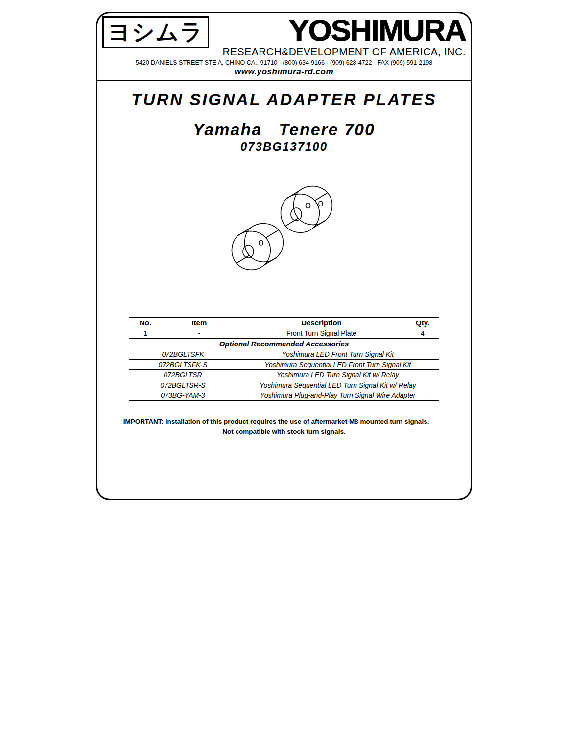ヨシムラ
YOSHIMURA
RESEARCH&DEVELOPMENT OF AMERICA, INC.
5420 DANIELS STREET STE A, CHINO CA., 91710 · (800) 634-9166 · (909) 628-4722 · FAX (909) 591-2198
www.yoshimura-rd.com
TURN SIGNAL ADAPTER PLATES
Yamaha Tenere 700
073BG137100
| No. | Item | Description | Qty. |
| --- | --- | --- | --- |
| 1 | - | Front Turn Signal Plate | 4 |
| Optional Recommended Accessories |
| 072BGLTSFK | Yoshimura LED Front Turn Signal Kit |
| 072BGLTSFK-S | Yoshimura Sequential LED Front Turn Signal Kit |
| 072BGLTSR | Yoshimura LED Turn Signal Kit w/ Relay |
| 072BGLTSR-S | Yoshimura Sequential LED Turn Signal Kit w/ Relay |
| 073BG-YAM-3 | Yoshimura Plug-and-Play Turn Signal Wire Adapter |
IMPORTANT: Installation of this product requires the use of aftermarket M8 mounted turn signals. Not compatible with stock turn signals.